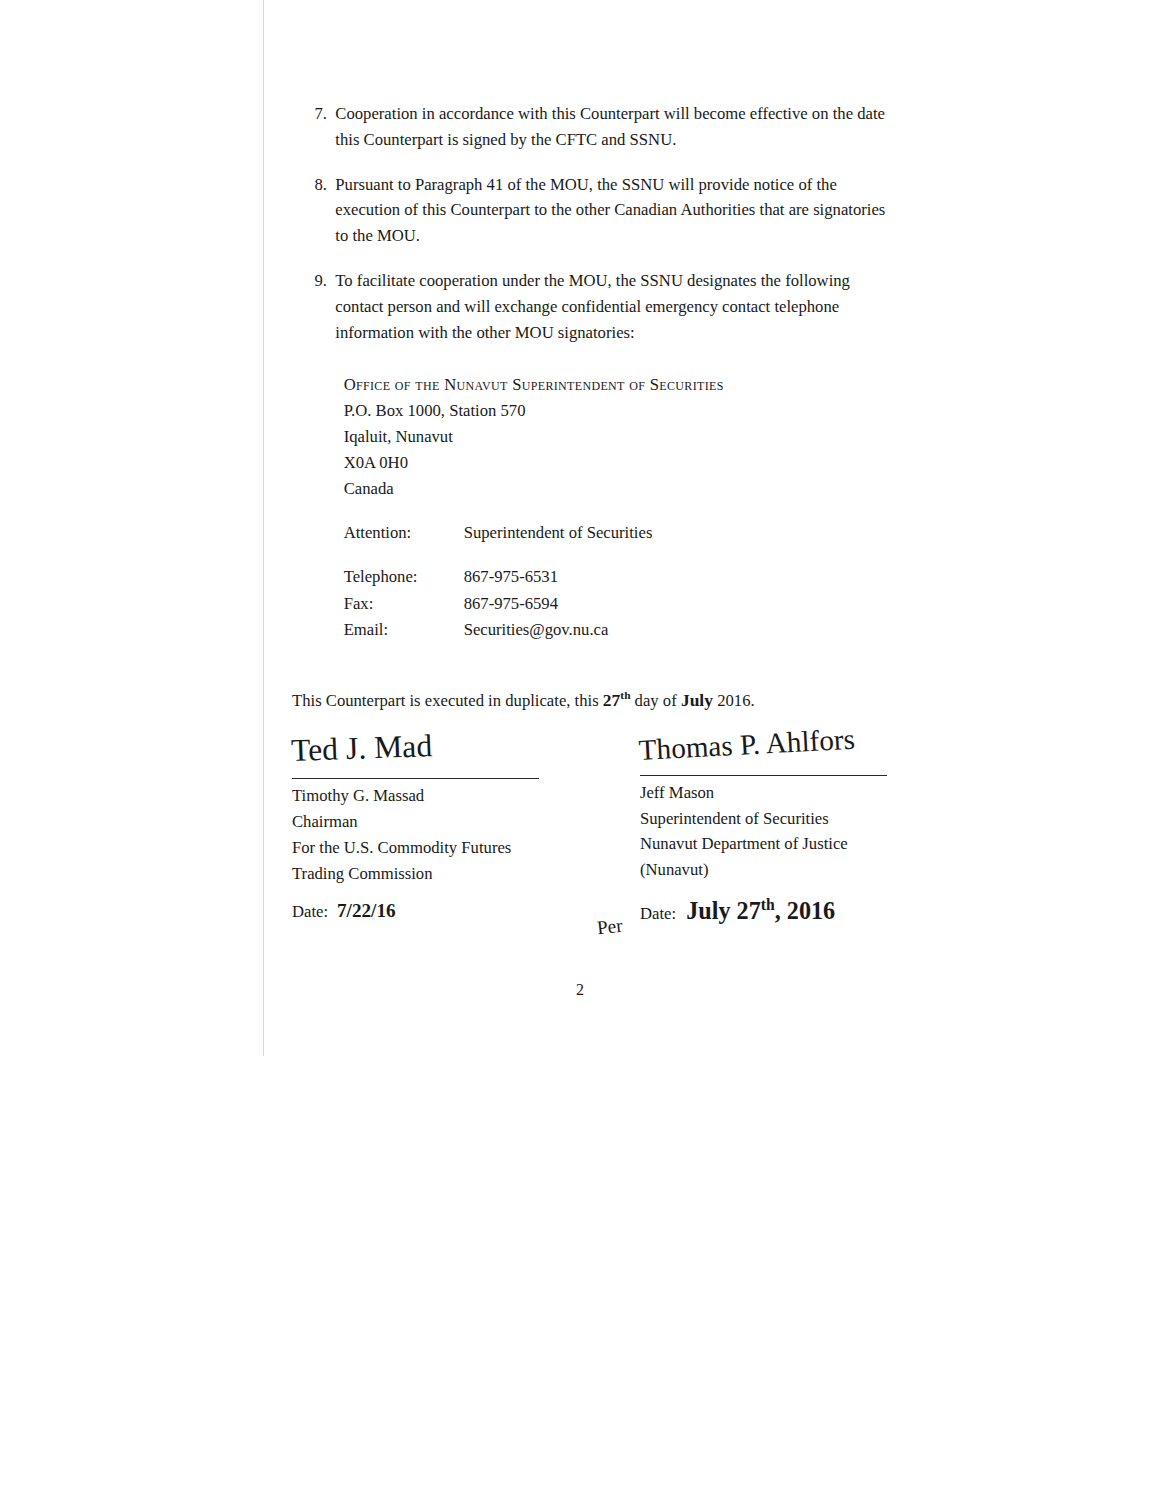7. Cooperation in accordance with this Counterpart will become effective on the date this Counterpart is signed by the CFTC and SSNU.
8. Pursuant to Paragraph 41 of the MOU, the SSNU will provide notice of the execution of this Counterpart to the other Canadian Authorities that are signatories to the MOU.
9. To facilitate cooperation under the MOU, the SSNU designates the following contact person and will exchange confidential emergency contact telephone information with the other MOU signatories:
Office of the Nunavut Superintendent of Securities
P.O. Box 1000, Station 570
Iqaluit, Nunavut
X0A 0H0
Canada
Attention: Superintendent of Securities
| Telephone: | 867-975-6531 |
| Fax: | 867-975-6594 |
| Email: | Securities@gov.nu.ca |
This Counterpart is executed in duplicate, this 27th day of July 2016.
Ted J. Mad
Timothy G. Massad
Chairman
For the U.S. Commodity Futures Trading Commission
Date: 7/22/16
Per
Thomas P. Ahlfors
Jeff Mason
Superintendent of Securities
Nunavut Department of Justice (Nunavut)
Date: July 27th, 2016
2